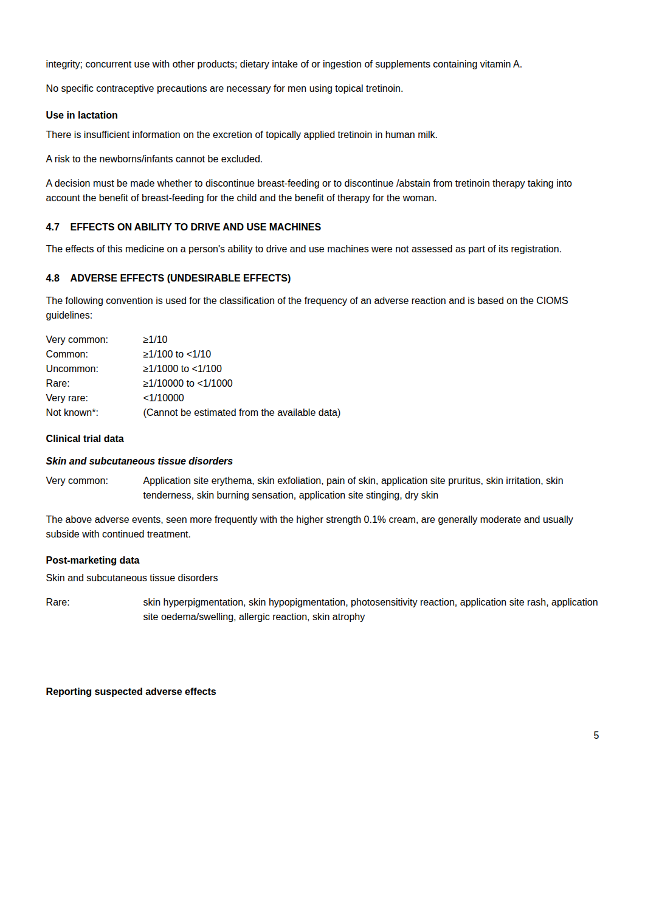integrity; concurrent use with other products; dietary intake of or ingestion of supplements containing vitamin A.
No specific contraceptive precautions are necessary for men using topical tretinoin.
Use in lactation
There is insufficient information on the excretion of topically applied tretinoin in human milk.
A risk to the newborns/infants cannot be excluded.
A decision must be made whether to discontinue breast-feeding or to discontinue /abstain from tretinoin therapy taking into account the benefit of breast-feeding for the child and the benefit of therapy for the woman.
4.7 EFFECTS ON ABILITY TO DRIVE AND USE MACHINES
The effects of this medicine on a person's ability to drive and use machines were not assessed as part of its registration.
4.8 ADVERSE EFFECTS (UNDESIRABLE EFFECTS)
The following convention is used for the classification of the frequency of an adverse reaction and is based on the CIOMS guidelines:
| Very common: | ≥1/10 |
| Common: | ≥1/100 to <1/10 |
| Uncommon: | ≥1/1000 to <1/100 |
| Rare: | ≥1/10000 to <1/1000 |
| Very rare: | <1/10000 |
| Not known*: | (Cannot be estimated from the available data) |
Clinical trial data
Skin and subcutaneous tissue disorders
Very common:
Application site erythema, skin exfoliation, pain of skin, application site pruritus, skin irritation, skin tenderness, skin burning sensation, application site stinging, dry skin
The above adverse events, seen more frequently with the higher strength 0.1% cream, are generally moderate and usually subside with continued treatment.
Post-marketing data
Skin and subcutaneous tissue disorders
Rare:
skin hyperpigmentation, skin hypopigmentation, photosensitivity reaction, application site rash, application site oedema/swelling, allergic reaction, skin atrophy
Reporting suspected adverse effects
5